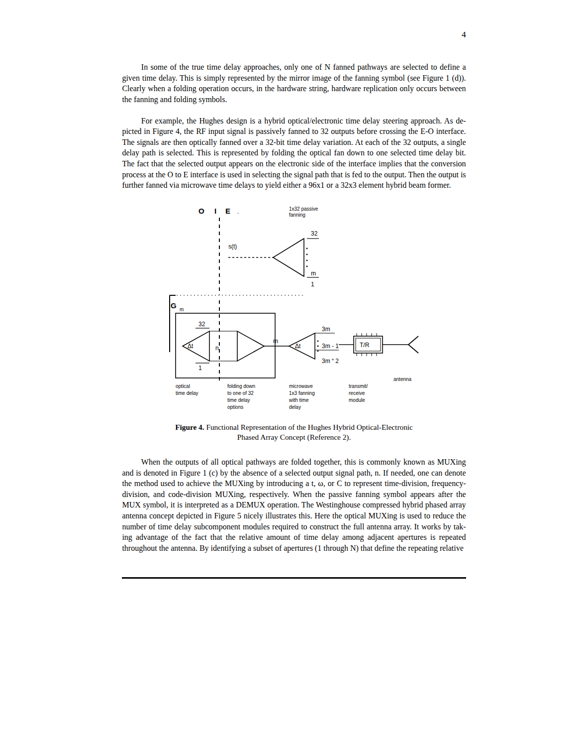4
In some of the true time delay approaches, only one of N fanned pathways are selected to define a given time delay. This is simply represented by the mirror image of the fanning symbol (see Figure 1 (d)). Clearly when a folding operation occurs, in the hardware string, hardware replication only occurs between the fanning and folding symbols.
For example, the Hughes design is a hybrid optical/electronic time delay steering approach. As depicted in Figure 4, the RF input signal is passively fanned to 32 outputs before crossing the E-O interface. The signals are then optically fanned over a 32-bit time delay variation. At each of the 32 outputs, a single delay path is selected. This is represented by folding the optical fan down to one selected time delay bit. The fact that the selected output appears on the electronic side of the interface implies that the conversion process at the O to E interface is used in selecting the signal path that is fed to the output. Then the output is further fanned via microwave time delays to yield either a 96x1 or a 32x3 element hybrid beam former.
O I E . 1x32 passive fanning s(t) 32 m 1 G m 32 Δt n 1 m Δt 3m 3m - 1 3m “ 2 T/R optical time delay folding down to one of 32 time delay options microwave 1x3 fanning with time delay transmit/ receive module antenna
Figure 4. Functional Representation of the Hughes Hybrid Optical-Electronic
Phased Array Concept (Reference 2).
When the outputs of all optical pathways are folded together, this is commonly known as MUXing and is denoted in Figure 1 (c) by the absence of a selected output signal path, n. If needed, one can denote the method used to achieve the MUXing by introducing a t, ω, or C to represent time-division, frequency-division, and code-division MUXing, respectively. When the passive fanning symbol appears after the MUX symbol, it is interpreted as a DEMUX operation. The Westinghouse compressed hybrid phased array antenna concept depicted in Figure 5 nicely illustrates this. Here the optical MUXing is used to reduce the number of time delay subcomponent modules required to construct the full antenna array. It works by taking advantage of the fact that the relative amount of time delay among adjacent apertures is repeated throughout the antenna. By identifying a subset of apertures (1 through N) that define the repeating relative